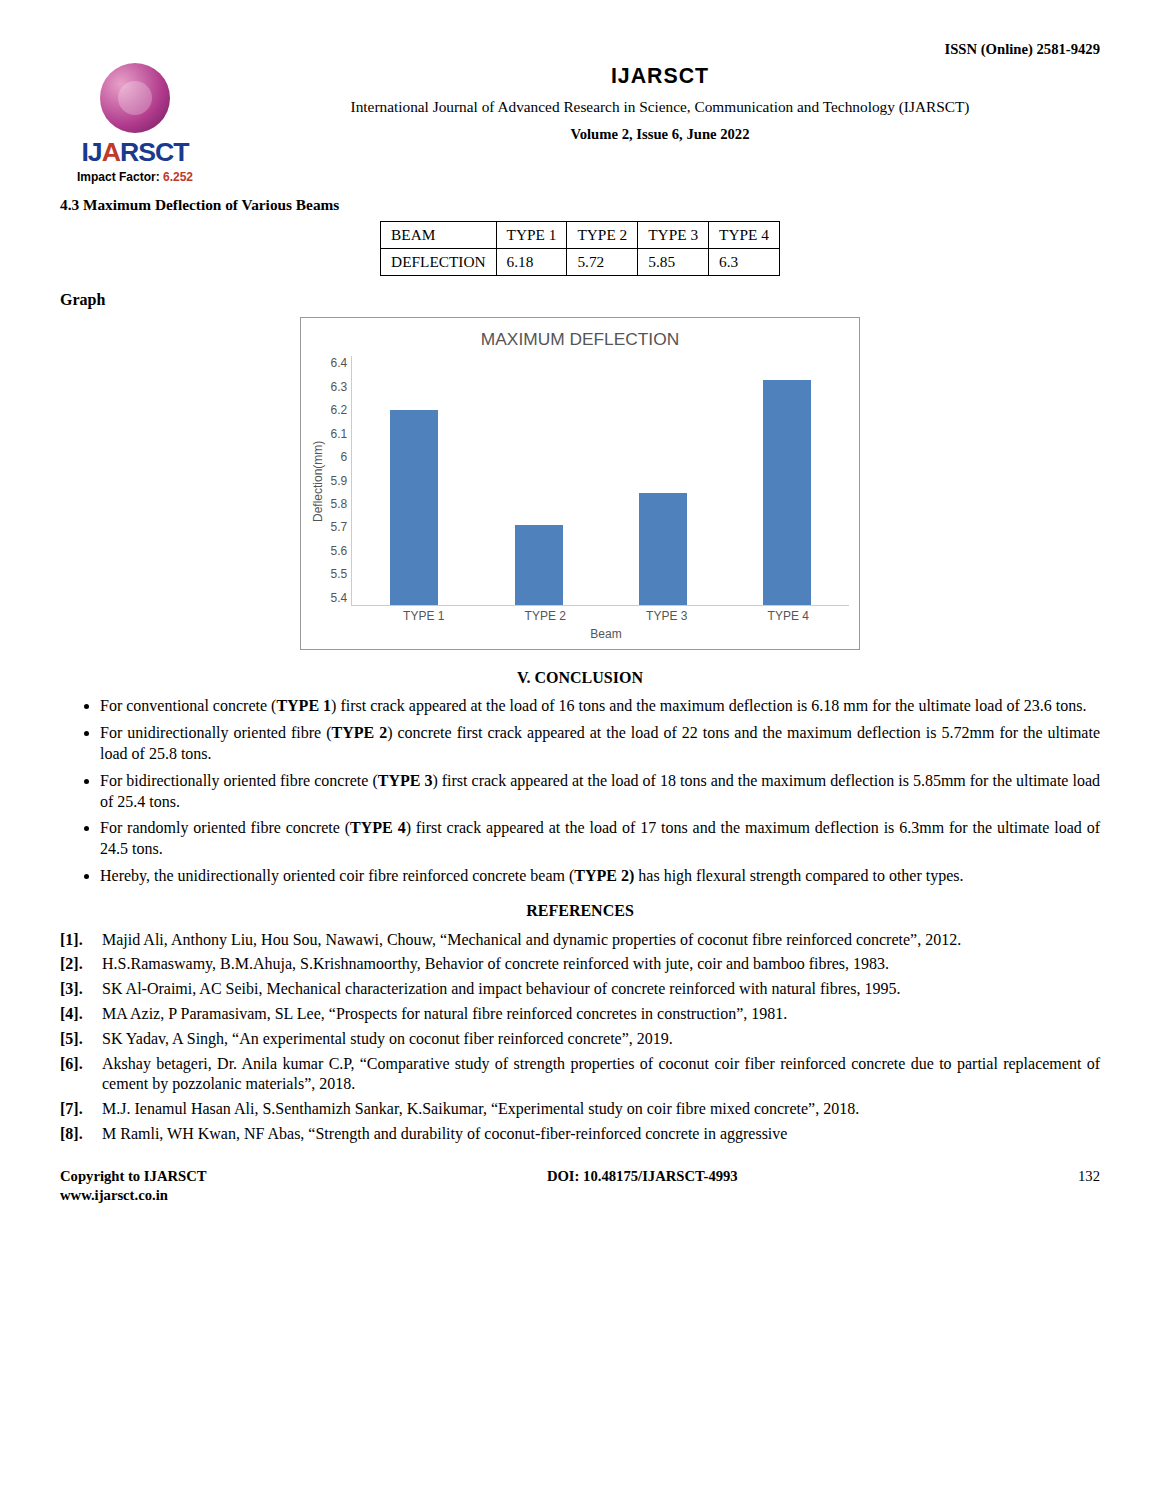ISSN (Online) 2581-9429
IJARSCT
Impact Factor: 6.252
IJARSCT
International Journal of Advanced Research in Science, Communication and Technology (IJARSCT)
Volume 2, Issue 6, June 2022
4.3 Maximum Deflection of Various Beams
| BEAM | TYPE 1 | TYPE 2 | TYPE 3 | TYPE 4 |
| DEFLECTION | 6.18 | 5.72 | 5.85 | 6.3 |
Graph
MAXIMUM DEFLECTION
Deflection(mm)
6.4 6.3 6.2 6.1 6 5.9 5.8 5.7 5.6 5.5 5.4
TYPE 1 TYPE 2 TYPE 3 TYPE 4
Beam
V. CONCLUSION
For conventional concrete (TYPE 1) first crack appeared at the load of 16 tons and the maximum deflection is 6.18 mm for the ultimate load of 23.6 tons.
For unidirectionally oriented fibre (TYPE 2) concrete first crack appeared at the load of 22 tons and the maximum deflection is 5.72mm for the ultimate load of 25.8 tons.
For bidirectionally oriented fibre concrete (TYPE 3) first crack appeared at the load of 18 tons and the maximum deflection is 5.85mm for the ultimate load of 25.4 tons.
For randomly oriented fibre concrete (TYPE 4) first crack appeared at the load of 17 tons and the maximum deflection is 6.3mm for the ultimate load of 24.5 tons.
Hereby, the unidirectionally oriented coir fibre reinforced concrete beam (TYPE 2) has high flexural strength compared to other types.
REFERENCES
Majid Ali, Anthony Liu, Hou Sou, Nawawi, Chouw, “Mechanical and dynamic properties of coconut fibre reinforced concrete”, 2012.
H.S.Ramaswamy, B.M.Ahuja, S.Krishnamoorthy, Behavior of concrete reinforced with jute, coir and bamboo fibres, 1983.
SK Al-Oraimi, AC Seibi, Mechanical characterization and impact behaviour of concrete reinforced with natural fibres, 1995.
MA Aziz, P Paramasivam, SL Lee, “Prospects for natural fibre reinforced concretes in construction”, 1981.
SK Yadav, A Singh, “An experimental study on coconut fiber reinforced concrete”, 2019.
Akshay betageri, Dr. Anila kumar C.P, “Comparative study of strength properties of coconut coir fiber reinforced concrete due to partial replacement of cement by pozzolanic materials”, 2018.
M.J. Ienamul Hasan Ali, S.Senthamizh Sankar, K.Saikumar, “Experimental study on coir fibre mixed concrete”, 2018.
M Ramli, WH Kwan, NF Abas, “Strength and durability of coconut-fiber-reinforced concrete in aggressive
Copyright to IJARSCT
www.ijarsct.co.in
DOI: 10.48175/IJARSCT-4993
132